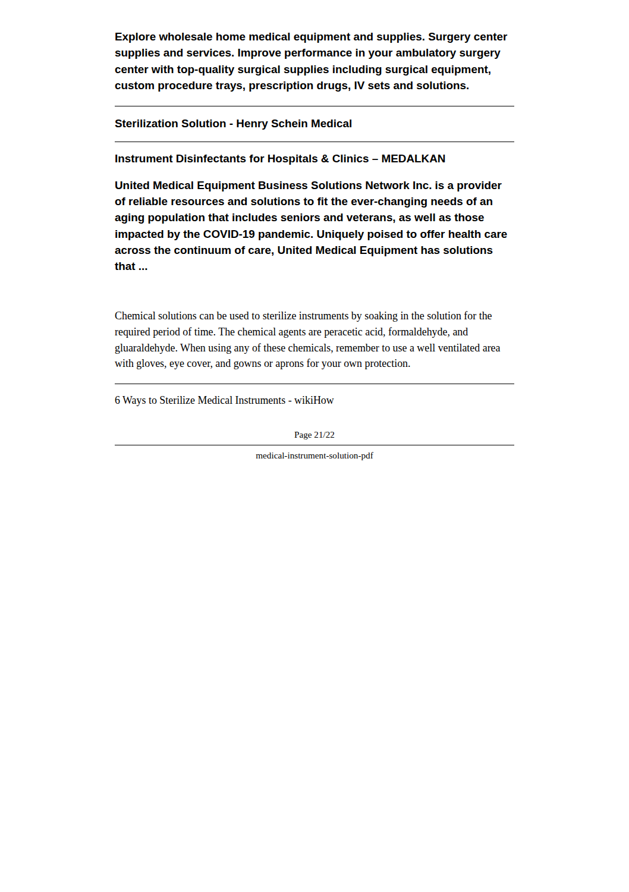Explore wholesale home medical equipment and supplies. Surgery center supplies and services. Improve performance in your ambulatory surgery center with top-quality surgical supplies including surgical equipment, custom procedure trays, prescription drugs, IV sets and solutions.
Sterilization Solution - Henry Schein Medical
Instrument Disinfectants for Hospitals & Clinics – MEDALKAN
United Medical Equipment Business Solutions Network Inc. is a provider of reliable resources and solutions to fit the ever-changing needs of an aging population that includes seniors and veterans, as well as those impacted by the COVID-19 pandemic. Uniquely poised to offer health care across the continuum of care, United Medical Equipment has solutions that ...
Chemical solutions can be used to sterilize instruments by soaking in the solution for the required period of time. The chemical agents are peracetic acid, formaldehyde, and gluaraldehyde. When using any of these chemicals, remember to use a well ventilated area with gloves, eye cover, and gowns or aprons for your own protection.
6 Ways to Sterilize Medical Instruments - wikiHow
Page 21/22
medical-instrument-solution-pdf